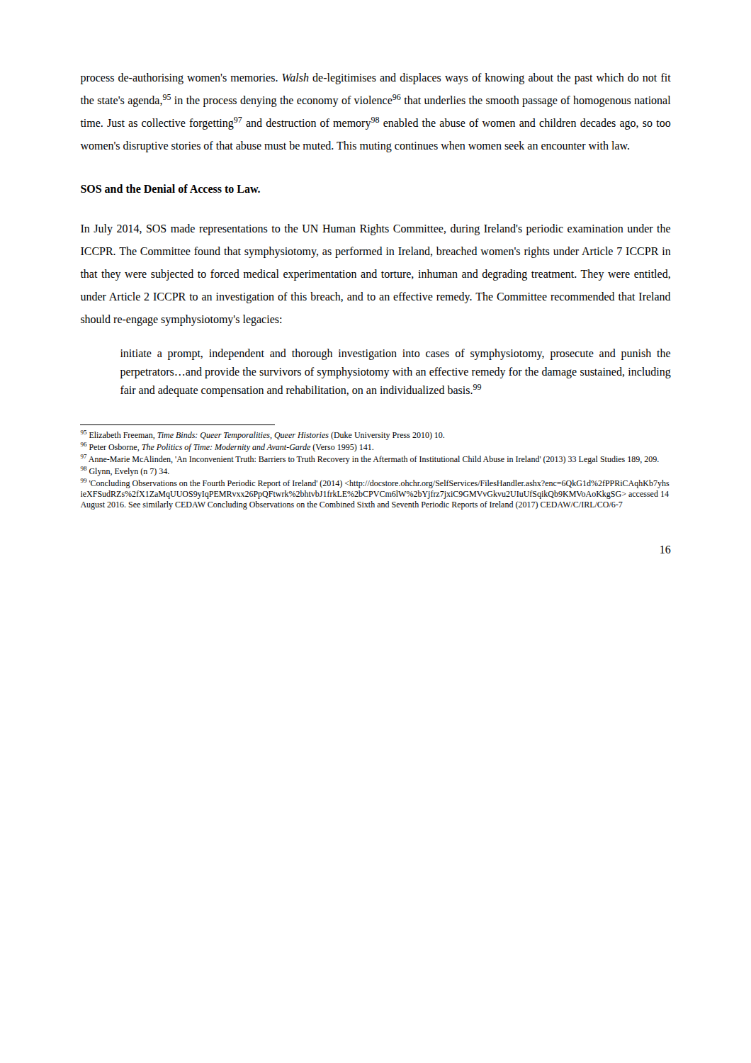process de-authorising women's memories. Walsh de-legitimises and displaces ways of knowing about the past which do not fit the state's agenda,95 in the process denying the economy of violence96 that underlies the smooth passage of homogenous national time. Just as collective forgetting97 and destruction of memory98 enabled the abuse of women and children decades ago, so too women's disruptive stories of that abuse must be muted. This muting continues when women seek an encounter with law.
SOS and the Denial of Access to Law.
In July 2014, SOS made representations to the UN Human Rights Committee, during Ireland's periodic examination under the ICCPR. The Committee found that symphysiotomy, as performed in Ireland, breached women's rights under Article 7 ICCPR in that they were subjected to forced medical experimentation and torture, inhuman and degrading treatment. They were entitled, under Article 2 ICCPR to an investigation of this breach, and to an effective remedy. The Committee recommended that Ireland should re-engage symphysiotomy's legacies:
initiate a prompt, independent and thorough investigation into cases of symphysiotomy, prosecute and punish the perpetrators…and provide the survivors of symphysiotomy with an effective remedy for the damage sustained, including fair and adequate compensation and rehabilitation, on an individualized basis.99
95 Elizabeth Freeman, Time Binds: Queer Temporalities, Queer Histories (Duke University Press 2010) 10.
96 Peter Osborne, The Politics of Time: Modernity and Avant-Garde (Verso 1995) 141.
97 Anne-Marie McAlinden, 'An Inconvenient Truth: Barriers to Truth Recovery in the Aftermath of Institutional Child Abuse in Ireland' (2013) 33 Legal Studies 189, 209.
98 Glynn, Evelyn (n 7) 34.
99 'Concluding Observations on the Fourth Periodic Report of Ireland' (2014) <http://docstore.ohchr.org/SelfServices/FilesHandler.ashx?enc=6QkG1d%2fPPRiCAqhKb7yhsieXFSudRZs%2fX1ZaMqUUOS9yIqPEMRvxx26PpQFtwrk%2bhtvbJ1frkLE%2bCPVCm6lW%2bYjfrz7jxiC9GMVvGkvu2UIuUfSqikQb9KMVoAoKkgSG> accessed 14 August 2016. See similarly CEDAW Concluding Observations on the Combined Sixth and Seventh Periodic Reports of Ireland (2017) CEDAW/C/IRL/CO/6-7
16